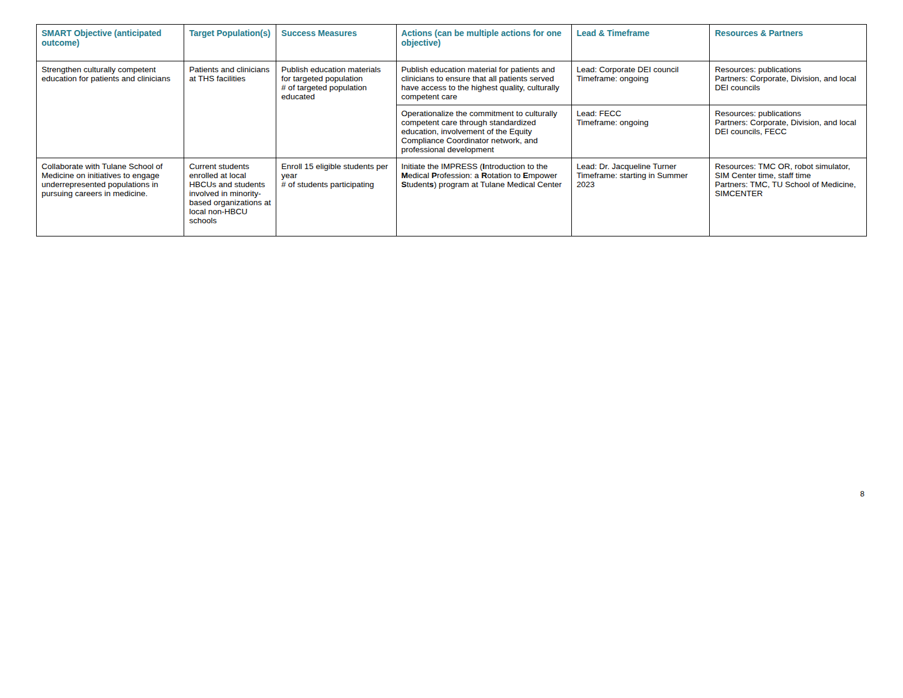| SMART Objective (anticipated outcome) | Target Population(s) | Success Measures | Actions (can be multiple actions for one objective) | Lead & Timeframe | Resources & Partners |
| --- | --- | --- | --- | --- | --- |
| Strengthen culturally competent education for patients and clinicians | Patients and clinicians at THS facilities | Publish education materials for targeted population # of targeted population educated | Publish education material for patients and clinicians to ensure that all patients served have access to the highest quality, culturally competent care | Lead: Corporate DEI council Timeframe: ongoing | Resources: publications Partners: Corporate, Division, and local DEI councils |
| Operationalize the commitment to culturally competent care through standardized education, involvement of the Equity Compliance Coordinator network, and professional development | Lead: FECC Timeframe: ongoing | Resources: publications Partners: Corporate, Division, and local DEI councils, FECC |
| Collaborate with Tulane School of Medicine on initiatives to engage underrepresented populations in pursuing careers in medicine. | Current students enrolled at local HBCUs and students involved in minority-based organizations at local non-HBCU schools | Enroll 15 eligible students per year # of students participating | Initiate the IMPRESS ( I ntroduction to the M edical P rofession: a R otation to E mpower S tudent s ) program at Tulane Medical Center | Lead: Dr. Jacqueline Turner Timeframe: starting in Summer 2023 | Resources: TMC OR, robot simulator, SIM Center time, staff time Partners: TMC, TU School of Medicine, SIMCENTER |
8